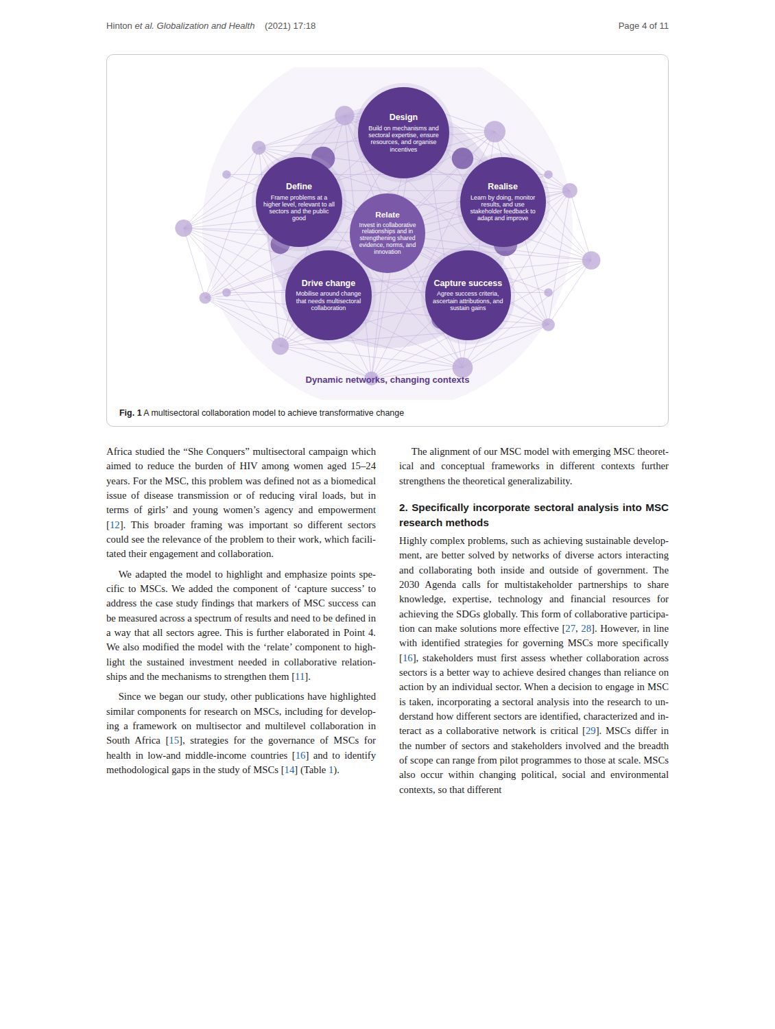Hinton et al. Globalization and Health (2021) 17:18
Page 4 of 11
Design
Build on mechanisms and sectoral expertise, ensure resources, and organise incentives
Define
Frame problems at a higher level, relevant to all sectors and the public good
Realise
Learn by doing, monitor results, and use stakeholder feedback to adapt and improve
Drive change
Mobilise around change that needs multisectoral collaboration
Capture success
Agree success criteria, ascertain attributions, and sustain gains
Relate
Invest in collaborative relationships and in strengthening shared evidence, norms, and innovation
Dynamic networks, changing contexts
Fig. 1 A multisectoral collaboration model to achieve transformative change
Africa studied the “She Conquers” multisectoral campaign which aimed to reduce the burden of HIV among women aged 15–24 years. For the MSC, this problem was defined not as a biomedical issue of disease transmission or of reducing viral loads, but in terms of girls’ and young women’s agency and empowerment [12]. This broader framing was important so different sectors could see the relevance of the problem to their work, which facilitated their engagement and collaboration.
We adapted the model to highlight and emphasize points specific to MSCs. We added the component of ‘capture success’ to address the case study findings that markers of MSC success can be measured across a spectrum of results and need to be defined in a way that all sectors agree. This is further elaborated in Point 4. We also modified the model with the ‘relate’ component to highlight the sustained investment needed in collaborative relationships and the mechanisms to strengthen them [11].
Since we began our study, other publications have highlighted similar components for research on MSCs, including for developing a framework on multisector and multilevel collaboration in South Africa [15], strategies for the governance of MSCs for health in low-and middle-income countries [16] and to identify methodological gaps in the study of MSCs [14] (Table 1).
The alignment of our MSC model with emerging MSC theoretical and conceptual frameworks in different contexts further strengthens the theoretical generalizability.
2. Specifically incorporate sectoral analysis into MSC research methods
Highly complex problems, such as achieving sustainable development, are better solved by networks of diverse actors interacting and collaborating both inside and outside of government. The 2030 Agenda calls for multistakeholder partnerships to share knowledge, expertise, technology and financial resources for achieving the SDGs globally. This form of collaborative participation can make solutions more effective [27, 28]. However, in line with identified strategies for governing MSCs more specifically [16], stakeholders must first assess whether collaboration across sectors is a better way to achieve desired changes than reliance on action by an individual sector. When a decision to engage in MSC is taken, incorporating a sectoral analysis into the research to understand how different sectors are identified, characterized and interact as a collaborative network is critical [29]. MSCs differ in the number of sectors and stakeholders involved and the breadth of scope can range from pilot programmes to those at scale. MSCs also occur within changing political, social and environmental contexts, so that different